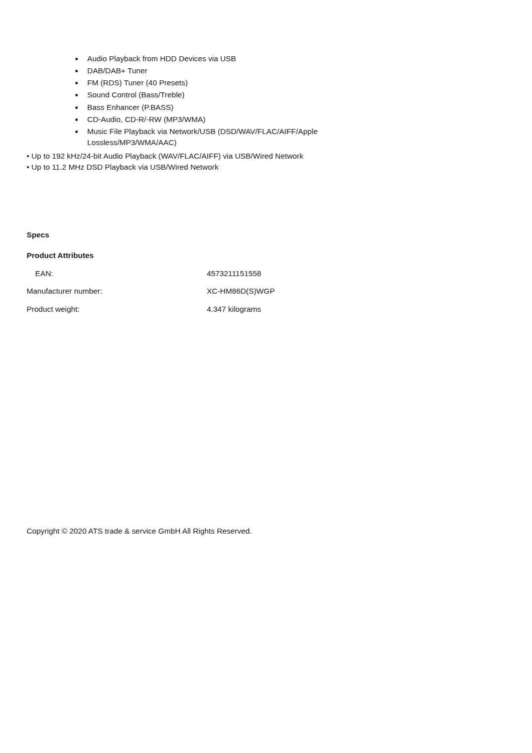Audio Playback from HDD Devices via USB
DAB/DAB+ Tuner
FM (RDS) Tuner (40 Presets)
Sound Control (Bass/Treble)
Bass Enhancer (P.BASS)
CD-Audio, CD-R/-RW (MP3/WMA)
Music File Playback via Network/USB (DSD/WAV/FLAC/AIFF/Apple Lossless/MP3/WMA/AAC)
• Up to 192 kHz/24-bit Audio Playback (WAV/FLAC/AIFF) via USB/Wired Network
• Up to 11.2 MHz DSD Playback via USB/Wired Network
Specs
Product Attributes
EAN: 4573211151558
Manufacturer number: XC-HM86D(S)WGP
Product weight: 4.347 kilograms
Copyright © 2020 ATS trade & service GmbH All Rights Reserved.